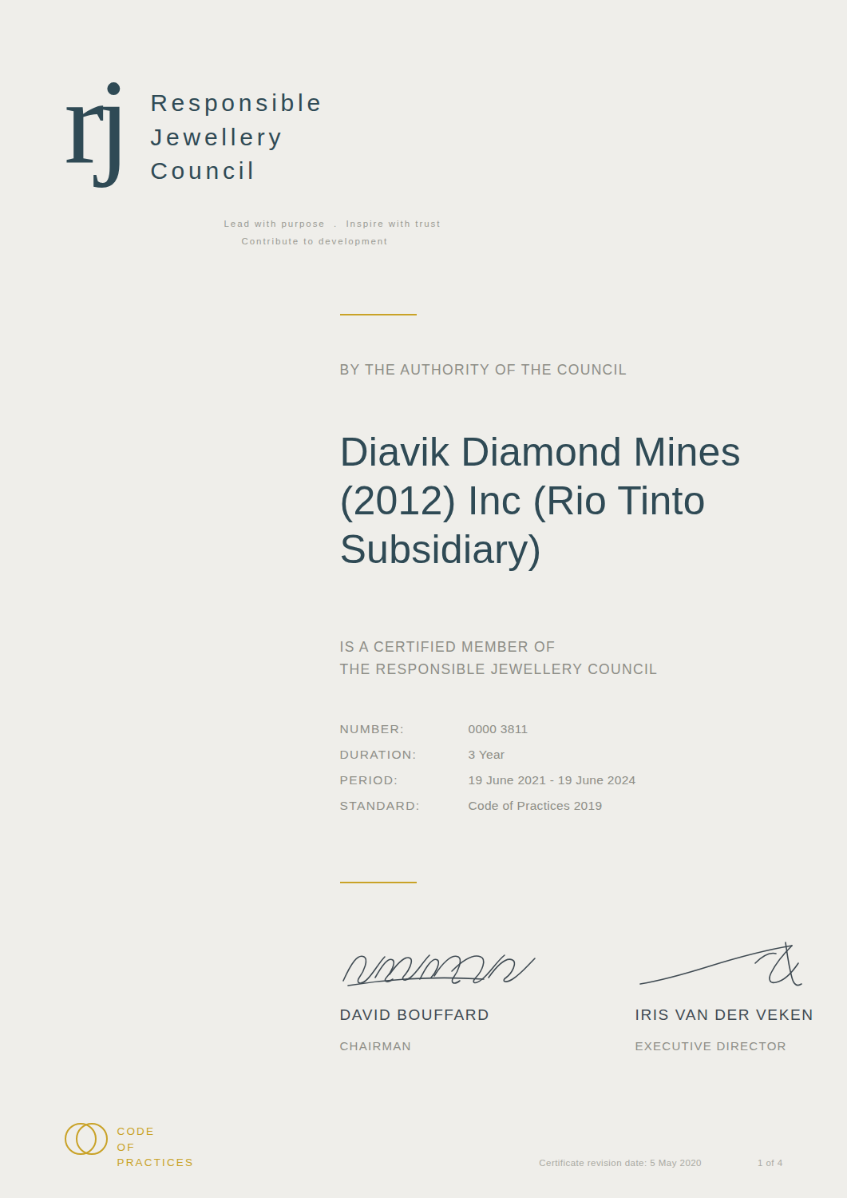rj
Responsible Jewellery Council
Lead with purpose . Inspire with trust
Contribute to development
By the authority of the Council
Diavik Diamond Mines (2012) Inc (Rio Tinto Subsidiary)
Is a certified member of
the Responsible Jewellery Council
| Number: | 0000 3811 |
| Duration: | 3 Year |
| Period: | 19 June 2021 - 19 June 2024 |
| Standard: | Code of Practices 2019 |
David Bouffard
Chairman
Iris van der Veken
Executive Director
Code
of
Practices
Certificate revision date: 5 May 2020 1 of 4